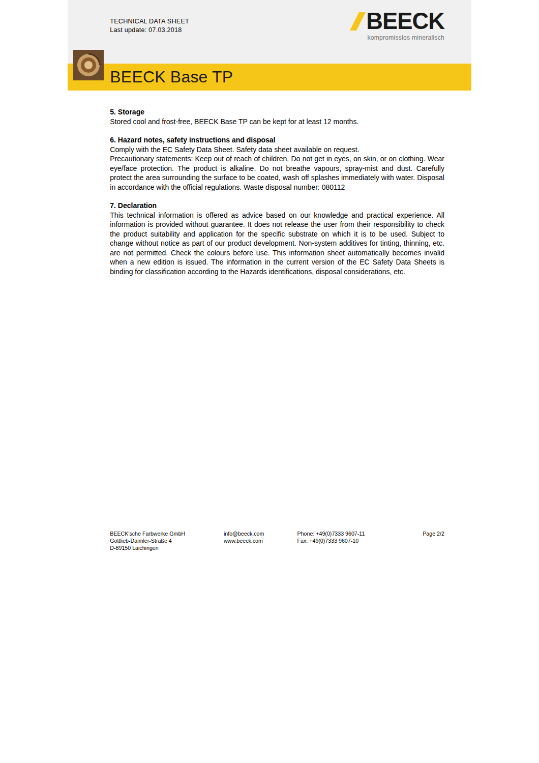TECHNICAL DATA SHEET
Last update: 07.03.2018
BEECK
kompromisslos mineralisch
BEECK Base TP
5. Storage
Stored cool and frost-free, BEECK Base TP can be kept for at least 12 months.
6. Hazard notes, safety instructions and disposal
Comply with the EC Safety Data Sheet. Safety data sheet available on request.
Precautionary statements: Keep out of reach of children. Do not get in eyes, on skin, or on clothing. Wear eye/face protection. The product is alkaline. Do not breathe vapours, spray-mist and dust. Carefully protect the area surrounding the surface to be coated, wash off splashes immediately with water. Disposal in accordance with the official regulations. Waste disposal number: 080112
7. Declaration
This technical information is offered as advice based on our knowledge and practical experience. All information is provided without guarantee. It does not release the user from their responsibility to check the product suitability and application for the specific substrate on which it is to be used. Subject to change without notice as part of our product development. Non-system additives for tinting, thinning, etc. are not permitted. Check the colours before use. This information sheet automatically becomes invalid when a new edition is issued. The information in the current version of the EC Safety Data Sheets is binding for classification according to the Hazards identifications, disposal considerations, etc.
| BEECK'sche Farbwerke GmbH Gottlieb-Daimler-Straße 4 D-89150 Laichingen | info@beeck.com www.beeck.com | Phone: +49(0)7333 9607-11 Fax: +49(0)7333 9607-10 | Page 2/2 |